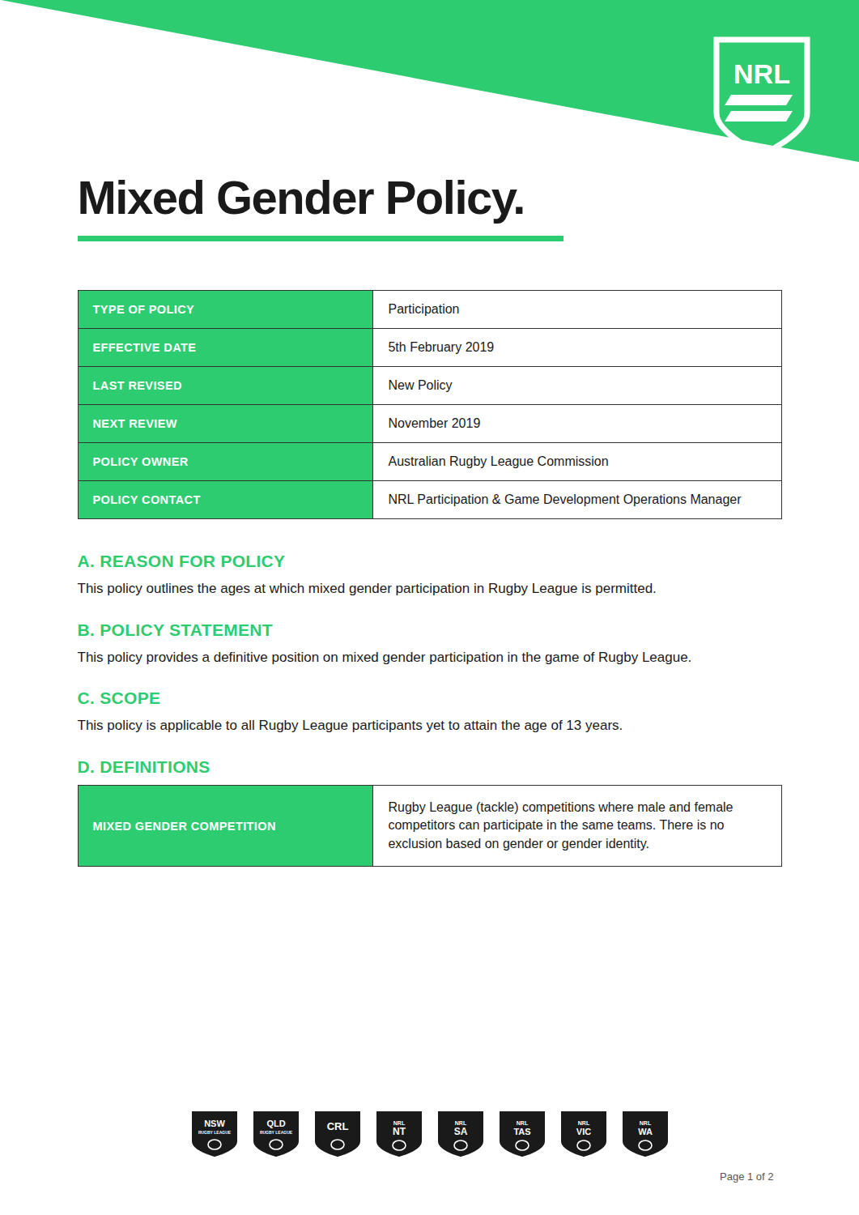NRL
Mixed Gender Policy.
| Type of Policy | Participation |
| Effective Date | 5th February 2019 |
| Last Revised | New Policy |
| Next Review | November 2019 |
| Policy Owner | Australian Rugby League Commission |
| Policy Contact | NRL Participation & Game Development Operations Manager |
A. Reason for Policy
This policy outlines the ages at which mixed gender participation in Rugby League is permitted.
B. Policy Statement
This policy provides a definitive position on mixed gender participation in the game of Rugby League.
C. Scope
This policy is applicable to all Rugby League participants yet to attain the age of 13 years.
D. Definitions
| Mixed Gender Competition | Rugby League (tackle) competitions where male and female competitors can participate in the same teams. There is no exclusion based on gender or gender identity. |
NSW RUGBY LEAGUE
QLD RUGBY LEAGUE
CRL
NRL NT
NRL SA
NRL TAS
NRL VIC
NRL WA
Page 1 of 2